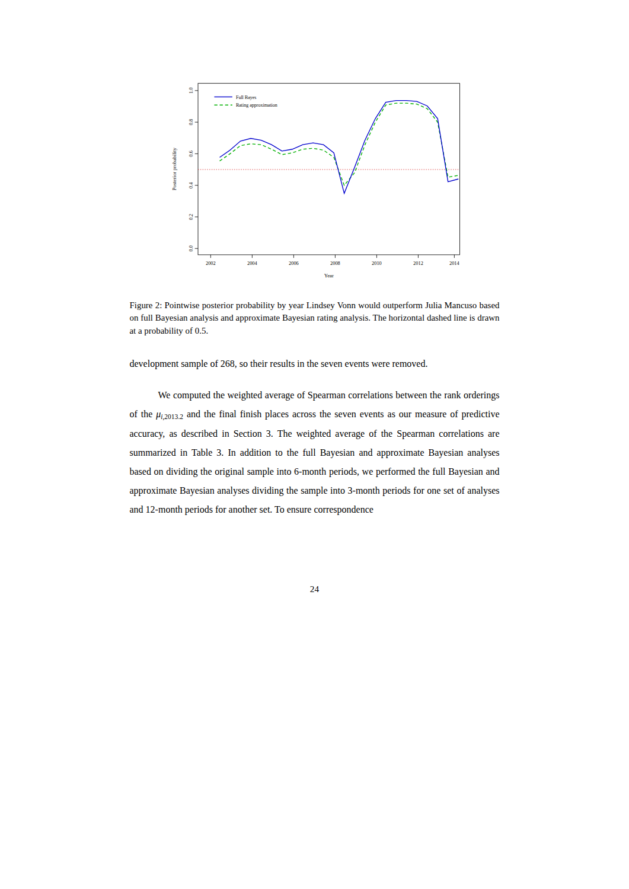0.0 0.2 0.4 0.6 0.8 1.0 Posterior probability 2002 2004 2006 2008 2010 2012 2014 Year Full Bayes Rating approximation
Figure 2: Pointwise posterior probability by year Lindsey Vonn would outperform Julia Mancuso based on full Bayesian analysis and approximate Bayesian rating analysis. The horizontal dashed line is drawn at a probability of 0.5.
development sample of 268, so their results in the seven events were removed.
We computed the weighted average of Spearman correlations between the rank orderings of the μi,2013.2 and the final finish places across the seven events as our measure of predictive accuracy, as described in Section 3. The weighted average of the Spearman correlations are summarized in Table 3. In addition to the full Bayesian and approximate Bayesian analyses based on dividing the original sample into 6-month periods, we performed the full Bayesian and approximate Bayesian analyses dividing the sample into 3-month periods for one set of analyses and 12-month periods for another set. To ensure correspondence
24